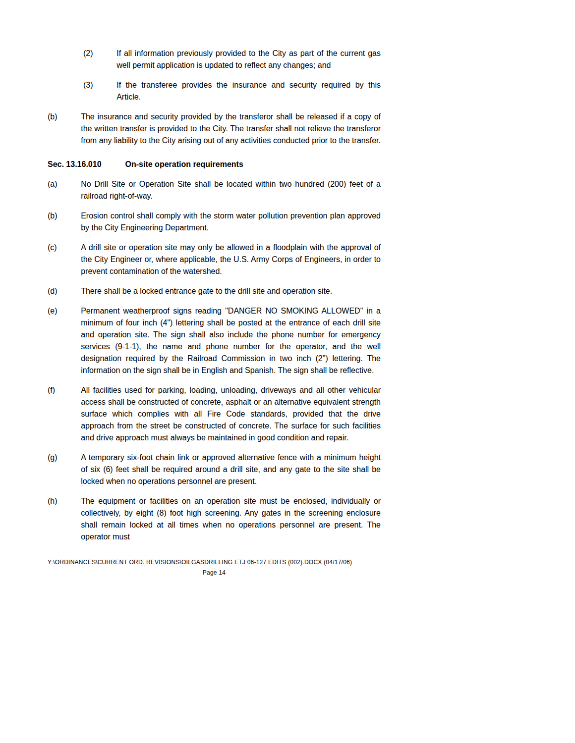(2) If all information previously provided to the City as part of the current gas well permit application is updated to reflect any changes; and
(3) If the transferee provides the insurance and security required by this Article.
(b) The insurance and security provided by the transferor shall be released if a copy of the written transfer is provided to the City. The transfer shall not relieve the transferor from any liability to the City arising out of any activities conducted prior to the transfer.
Sec. 13.16.010 On-site operation requirements
(a) No Drill Site or Operation Site shall be located within two hundred (200) feet of a railroad right-of-way.
(b) Erosion control shall comply with the storm water pollution prevention plan approved by the City Engineering Department.
(c) A drill site or operation site may only be allowed in a floodplain with the approval of the City Engineer or, where applicable, the U.S. Army Corps of Engineers, in order to prevent contamination of the watershed.
(d) There shall be a locked entrance gate to the drill site and operation site.
(e) Permanent weatherproof signs reading "DANGER NO SMOKING ALLOWED" in a minimum of four inch (4") lettering shall be posted at the entrance of each drill site and operation site. The sign shall also include the phone number for emergency services (9-1-1), the name and phone number for the operator, and the well designation required by the Railroad Commission in two inch (2") lettering. The information on the sign shall be in English and Spanish. The sign shall be reflective.
(f) All facilities used for parking, loading, unloading, driveways and all other vehicular access shall be constructed of concrete, asphalt or an alternative equivalent strength surface which complies with all Fire Code standards, provided that the drive approach from the street be constructed of concrete. The surface for such facilities and drive approach must always be maintained in good condition and repair.
(g) A temporary six-foot chain link or approved alternative fence with a minimum height of six (6) feet shall be required around a drill site, and any gate to the site shall be locked when no operations personnel are present.
(h) The equipment or facilities on an operation site must be enclosed, individually or collectively, by eight (8) foot high screening. Any gates in the screening enclosure shall remain locked at all times when no operations personnel are present. The operator must
Y:\ORDINANCES\CURRENT ORD. REVISIONS\OILGASDRILLING ETJ 06-127 EDITS (002).DOCX (04/17/06)
Page 14